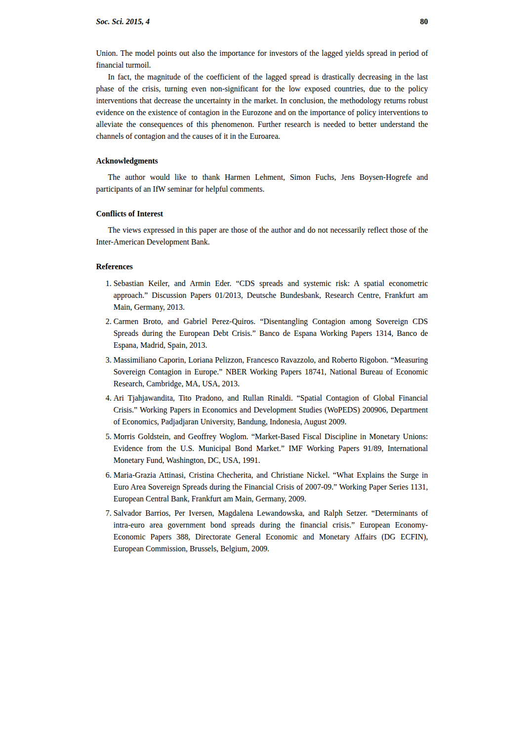Soc. Sci. 2015, 4 80
Union. The model points out also the importance for investors of the lagged yields spread in period of financial turmoil.
In fact, the magnitude of the coefficient of the lagged spread is drastically decreasing in the last phase of the crisis, turning even non-significant for the low exposed countries, due to the policy interventions that decrease the uncertainty in the market. In conclusion, the methodology returns robust evidence on the existence of contagion in the Eurozone and on the importance of policy interventions to alleviate the consequences of this phenomenon. Further research is needed to better understand the channels of contagion and the causes of it in the Euroarea.
Acknowledgments
The author would like to thank Harmen Lehment, Simon Fuchs, Jens Boysen-Hogrefe and participants of an IfW seminar for helpful comments.
Conflicts of Interest
The views expressed in this paper are those of the author and do not necessarily reflect those of the Inter-American Development Bank.
References
Sebastian Keiler, and Armin Eder. “CDS spreads and systemic risk: A spatial econometric approach.” Discussion Papers 01/2013, Deutsche Bundesbank, Research Centre, Frankfurt am Main, Germany, 2013.
Carmen Broto, and Gabriel Perez-Quiros. “Disentangling Contagion among Sovereign CDS Spreads during the European Debt Crisis.” Banco de Espana Working Papers 1314, Banco de Espana, Madrid, Spain, 2013.
Massimiliano Caporin, Loriana Pelizzon, Francesco Ravazzolo, and Roberto Rigobon. “Measuring Sovereign Contagion in Europe.” NBER Working Papers 18741, National Bureau of Economic Research, Cambridge, MA, USA, 2013.
Ari Tjahjawandita, Tito Pradono, and Rullan Rinaldi. “Spatial Contagion of Global Financial Crisis.” Working Papers in Economics and Development Studies (WoPEDS) 200906, Department of Economics, Padjadjaran University, Bandung, Indonesia, August 2009.
Morris Goldstein, and Geoffrey Woglom. “Market-Based Fiscal Discipline in Monetary Unions: Evidence from the U.S. Municipal Bond Market.” IMF Working Papers 91/89, International Monetary Fund, Washington, DC, USA, 1991.
Maria-Grazia Attinasi, Cristina Checherita, and Christiane Nickel. “What Explains the Surge in Euro Area Sovereign Spreads during the Financial Crisis of 2007-09.” Working Paper Series 1131, European Central Bank, Frankfurt am Main, Germany, 2009.
Salvador Barrios, Per Iversen, Magdalena Lewandowska, and Ralph Setzer. “Determinants of intra-euro area government bond spreads during the financial crisis.” European Economy-Economic Papers 388, Directorate General Economic and Monetary Affairs (DG ECFIN), European Commission, Brussels, Belgium, 2009.